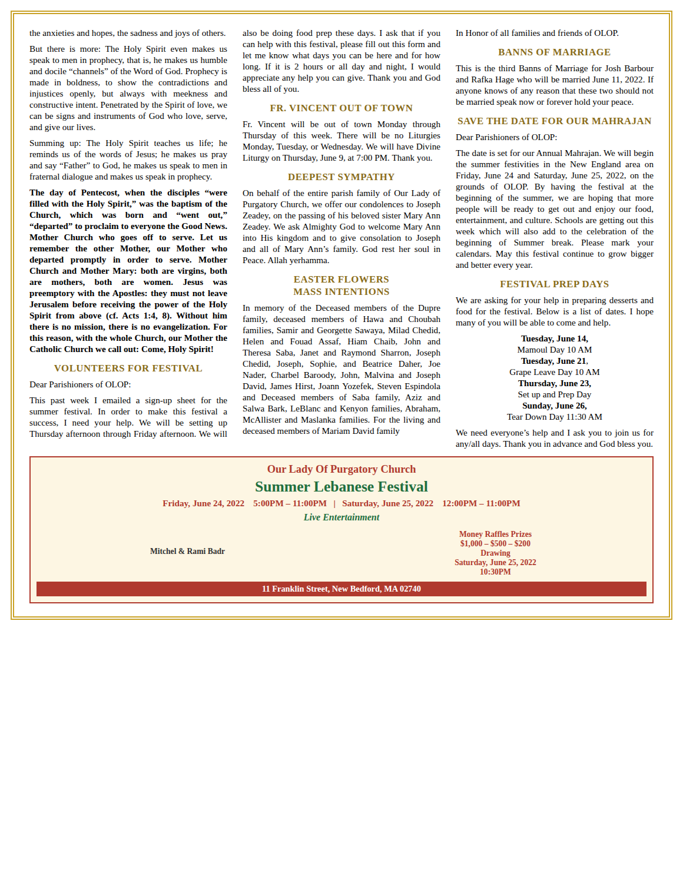the anxieties and hopes, the sadness and joys of others.
But there is more: The Holy Spirit even makes us speak to men in prophecy, that is, he makes us humble and docile “channels” of the Word of God. Prophecy is made in boldness, to show the contradictions and injustices openly, but always with meekness and constructive intent. Penetrated by the Spirit of love, we can be signs and instruments of God who love, serve, and give our lives.
Summing up: The Holy Spirit teaches us life; he reminds us of the words of Jesus; he makes us pray and say “Father” to God, he makes us speak to men in fraternal dialogue and makes us speak in prophecy.
The day of Pentecost, when the disciples “were filled with the Holy Spirit,” was the baptism of the Church, which was born and “went out,” “departed” to proclaim to everyone the Good News. Mother Church who goes off to serve. Let us remember the other Mother, our Mother who departed promptly in order to serve. Mother Church and Mother Mary: both are virgins, both are mothers, both are women. Jesus was preemptory with the Apostles: they must not leave Jerusalem before receiving the power of the Holy Spirit from above (cf. Acts 1:4, 8). Without him there is no mission, there is no evangelization. For this reason, with the whole Church, our Mother the Catholic Church we call out: Come, Holy Spirit!
VOLUNTEERS FOR FESTIVAL
Dear Parishioners of OLOP:
This past week I emailed a sign-up sheet for the summer festival. In order to make this festival a success, I need your help. We will be setting up Thursday afternoon through Friday afternoon. We will also be doing food prep these days. I ask that if you can help with this festival, please fill out this form and let me know what days you can be here and for how long. If it is 2 hours or all day and night, I would appreciate any help you can give. Thank you and God bless all of you.
FR. VINCENT OUT OF TOWN
Fr. Vincent will be out of town Monday through Thursday of this week. There will be no Liturgies Monday, Tuesday, or Wednesday. We will have Divine Liturgy on Thursday, June 9, at 7:00 PM. Thank you.
DEEPEST SYMPATHY
On behalf of the entire parish family of Our Lady of Purgatory Church, we offer our condolences to Joseph Zeadey, on the passing of his beloved sister Mary Ann Zeadey. We ask Almighty God to welcome Mary Ann into His kingdom and to give consolation to Joseph and all of Mary Ann’s family. God rest her soul in Peace. Allah yerhamma.
EASTER FLOWERS
MASS INTENTIONS
In memory of the Deceased members of the Dupre family, deceased members of Hawa and Choubah families, Samir and Georgette Sawaya, Milad Chedid, Helen and Fouad Assaf, Hiam Chaib, John and Theresa Saba, Janet and Raymond Sharron, Joseph Chedid, Joseph, Sophie, and Beatrice Daher, Joe Nader, Charbel Baroody, John, Malvina and Joseph David, James Hirst, Joann Yozefek, Steven Espindola and Deceased members of Saba family, Aziz and Salwa Bark, LeBlanc and Kenyon families, Abraham, McAllister and Maslanka families. For the living and deceased members of Mariam David family
In Honor of all families and friends of OLOP.
BANNS OF MARRIAGE
This is the third Banns of Marriage for Josh Barbour and Rafka Hage who will be married June 11, 2022. If anyone knows of any reason that these two should not be married speak now or forever hold your peace.
SAVE THE DATE FOR OUR MAHRAJAN
Dear Parishioners of OLOP:
The date is set for our Annual Mahrajan. We will begin the summer festivities in the New England area on Friday, June 24 and Saturday, June 25, 2022, on the grounds of OLOP. By having the festival at the beginning of the summer, we are hoping that more people will be ready to get out and enjoy our food, entertainment, and culture. Schools are getting out this week which will also add to the celebration of the beginning of Summer break. Please mark your calendars. May this festival continue to grow bigger and better every year.
FESTIVAL PREP DAYS
We are asking for your help in preparing desserts and food for the festival. Below is a list of dates. I hope many of you will be able to come and help.
Tuesday, June 14,
Mamoul Day 10 AM
Tuesday, June 21,
Grape Leave Day 10 AM
Thursday, June 23,
Set up and Prep Day
Sunday, June 26,
Tear Down Day 11:30 AM
We need everyone’s help and I ask you to join us for any/all days. Thank you in advance and God bless you.
Our Lady Of Purgatory Church
Summer Lebanese Festival
Friday, June 24, 2022 5:00PM – 11:00PM | Saturday, June 25, 2022 12:00PM – 11:00PM
Live Entertainment
Mitchel & Rami Badr
Money Raffles Prizes
$1,000 – $500 – $200
Drawing
Saturday, June 25, 2022
10:30PM
11 Franklin Street, New Bedford, MA 02740